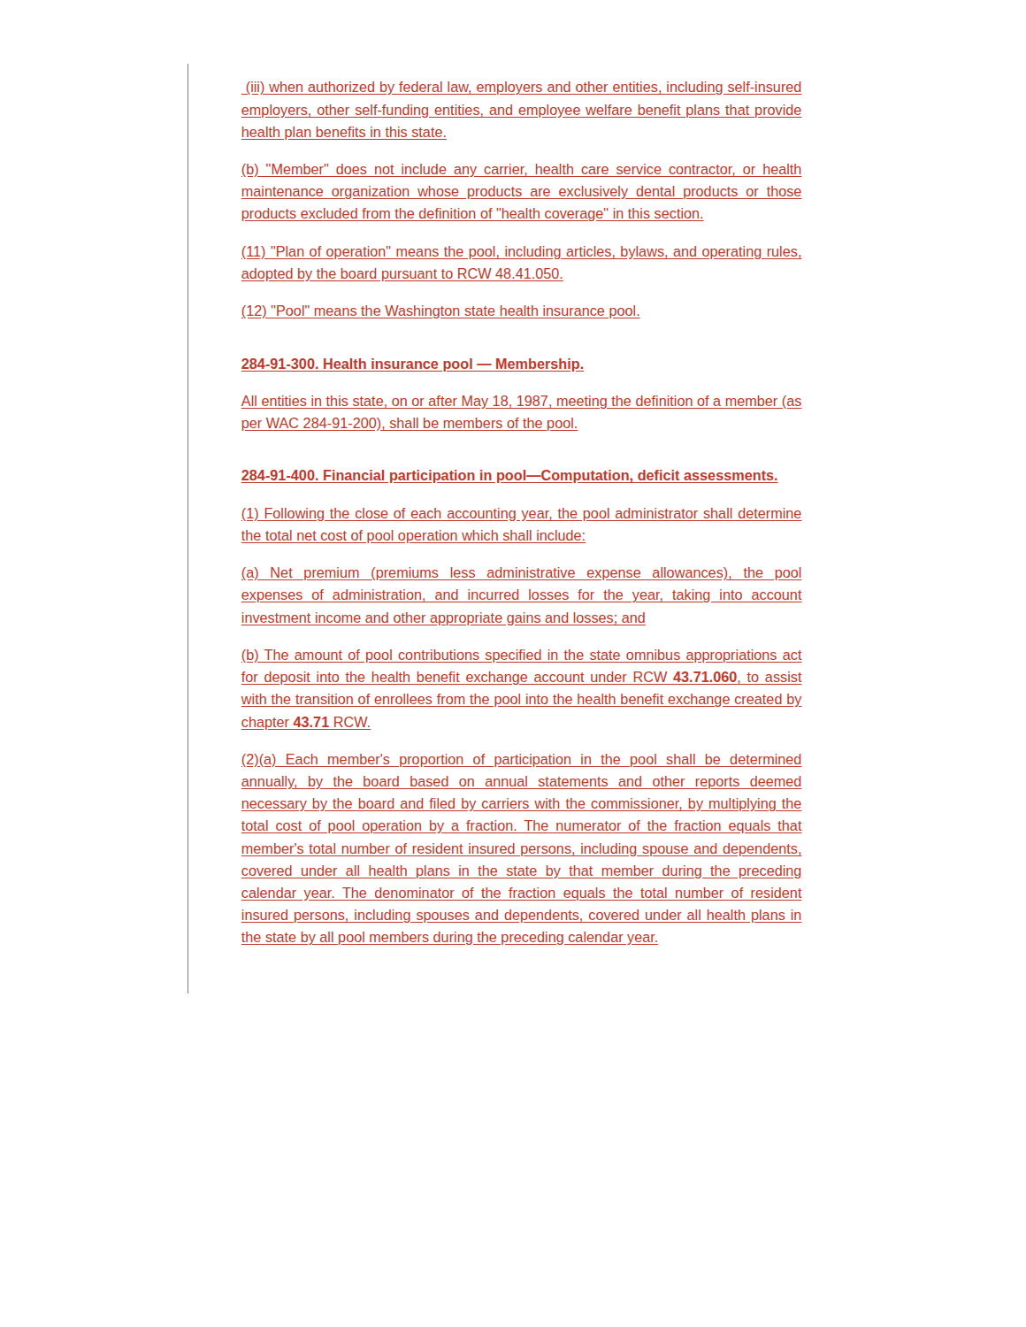(iii) when authorized by federal law, employers and other entities, including self-insured employers, other self-funding entities, and employee welfare benefit plans that provide health plan benefits in this state.
(b) "Member" does not include any carrier, health care service contractor, or health maintenance organization whose products are exclusively dental products or those products excluded from the definition of "health coverage" in this section.
(11) "Plan of operation" means the pool, including articles, bylaws, and operating rules, adopted by the board pursuant to RCW 48.41.050.
(12) "Pool" means the Washington state health insurance pool.
284-91-300. Health insurance pool — Membership.
All entities in this state, on or after May 18, 1987, meeting the definition of a member (as per WAC 284-91-200), shall be members of the pool.
284-91-400. Financial participation in pool—Computation, deficit assessments.
(1) Following the close of each accounting year, the pool administrator shall determine the total net cost of pool operation which shall include:
(a) Net premium (premiums less administrative expense allowances), the pool expenses of administration, and incurred losses for the year, taking into account investment income and other appropriate gains and losses; and
(b) The amount of pool contributions specified in the state omnibus appropriations act for deposit into the health benefit exchange account under RCW 43.71.060, to assist with the transition of enrollees from the pool into the health benefit exchange created by chapter 43.71 RCW.
(2)(a) Each member's proportion of participation in the pool shall be determined annually, by the board based on annual statements and other reports deemed necessary by the board and filed by carriers with the commissioner, by multiplying the total cost of pool operation by a fraction. The numerator of the fraction equals that member's total number of resident insured persons, including spouse and dependents, covered under all health plans in the state by that member during the preceding calendar year. The denominator of the fraction equals the total number of resident insured persons, including spouses and dependents, covered under all health plans in the state by all pool members during the preceding calendar year.